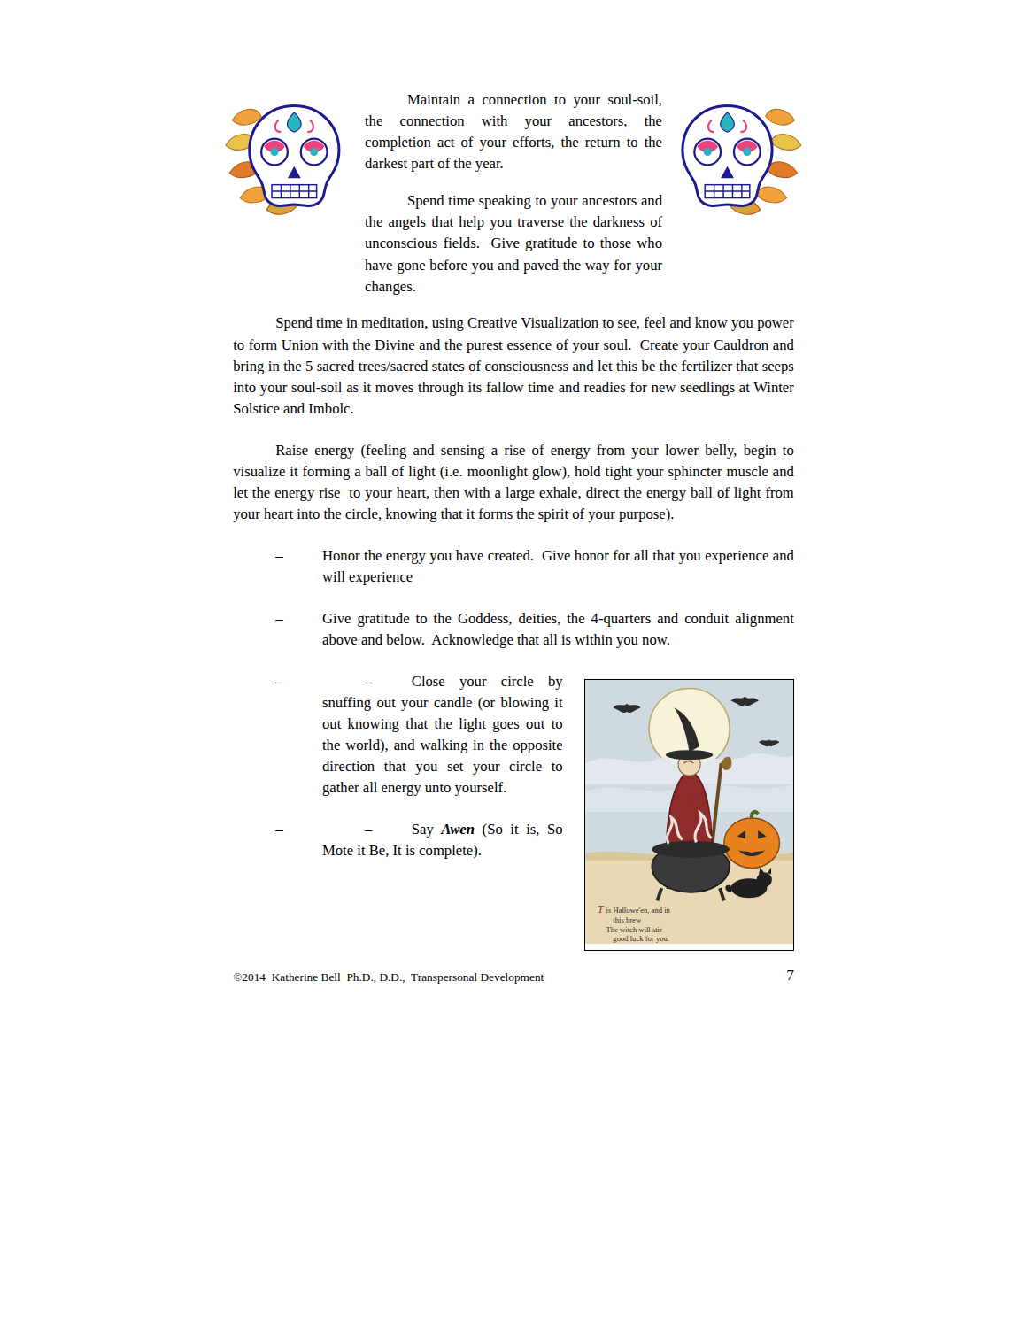Maintain a connection to your soul-soil, the connection with your ancestors, the completion act of your efforts, the return to the darkest part of the year.
Spend time speaking to your ancestors and the angels that help you traverse the darkness of unconscious fields. Give gratitude to those who have gone before you and paved the way for your changes.
Spend time in meditation, using Creative Visualization to see, feel and know you power to form Union with the Divine and the purest essence of your soul. Create your Cauldron and bring in the 5 sacred trees/sacred states of consciousness and let this be the fertilizer that seeps into your soul-soil as it moves through its fallow time and readies for new seedlings at Winter Solstice and Imbolc.
Raise energy (feeling and sensing a rise of energy from your lower belly, begin to visualize it forming a ball of light (i.e. moonlight glow), hold tight your sphincter muscle and let the energy rise to your heart, then with a large exhale, direct the energy ball of light from your heart into the circle, knowing that it forms the spirit of your purpose).
Honor the energy you have created. Give honor for all that you experience and will experience
Give gratitude to the Goddess, deities, the 4-quarters and conduit alignment above and below. Acknowledge that all is within you now.
T is Hallowe'en, and in this brew The witch will stir good luck for you.
–Close your circle by snuffing out your candle (or blowing it out knowing that the light goes out to the world), and walking in the opposite direction that you set your circle to gather all energy unto yourself.
–Say Awen (So it is, So Mote it Be, It is complete).
©2014 Katherine Bell Ph.D., D.D., Transpersonal Development 7